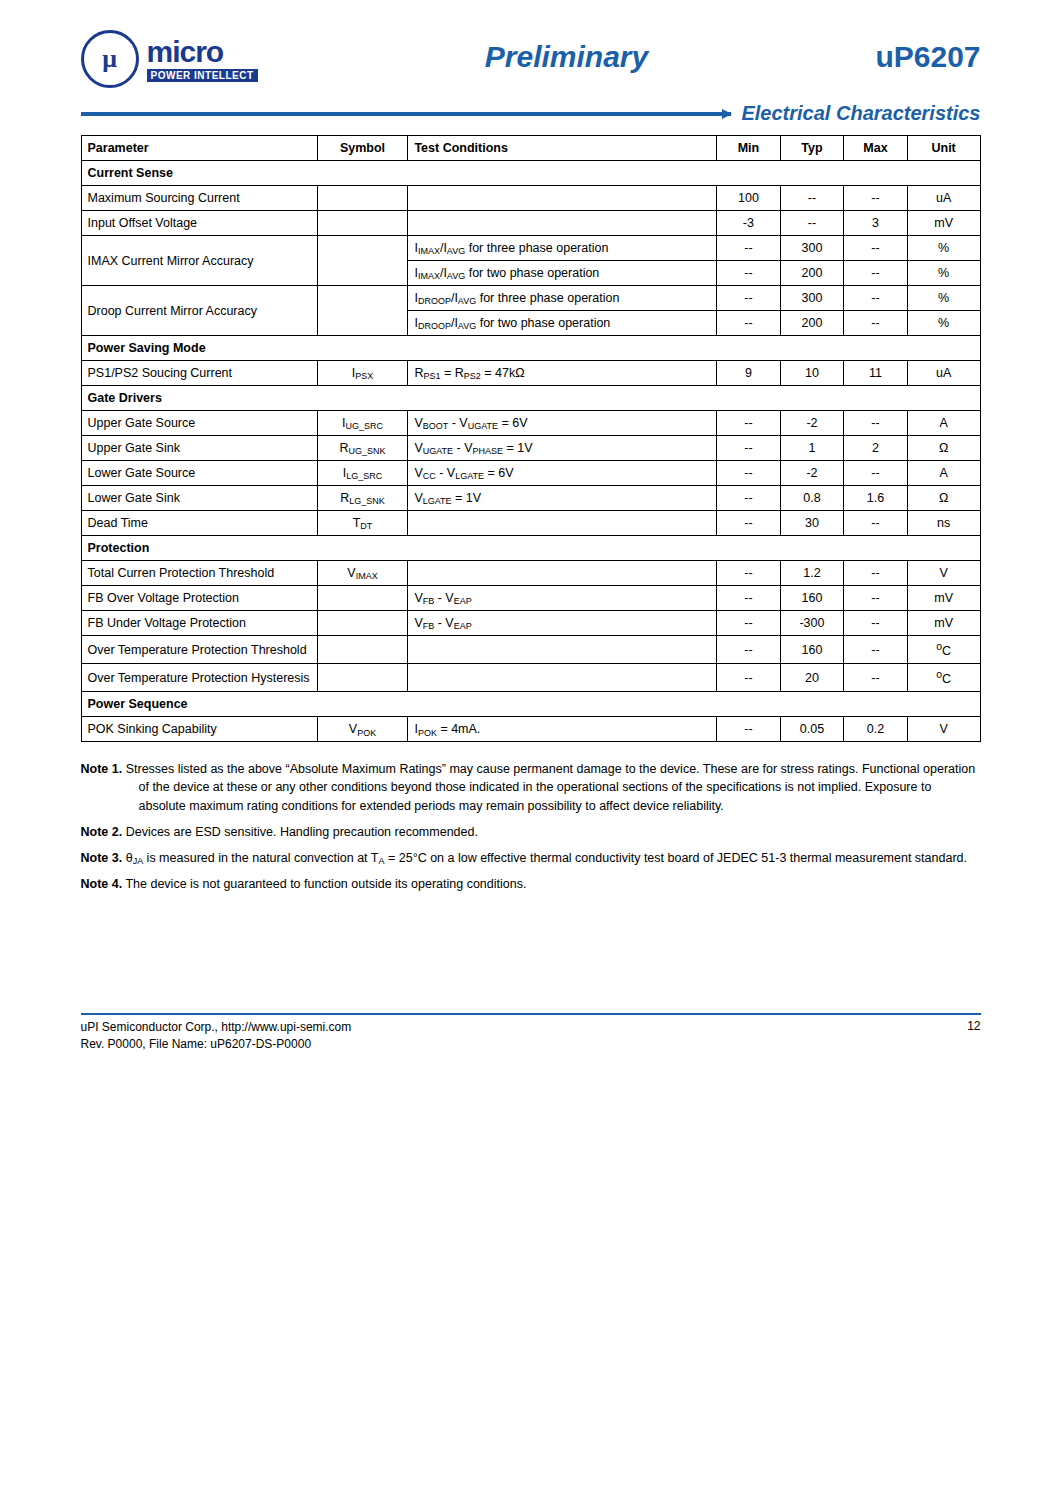μ
micro
POWER INTELLECT
Preliminary
uP6207
Electrical Characteristics
| Parameter | Symbol | Test Conditions | Min | Typ | Max | Unit |
| --- | --- | --- | --- | --- | --- | --- |
| Current Sense |
| Maximum Sourcing Current | | | 100 | -- | -- | uA |
| Input Offset Voltage | | | -3 | -- | 3 | mV |
| IMAX Current Mirror Accuracy | | I IMAX /I AVG for three phase operation | -- | 300 | -- | % |
| I IMAX /I AVG for two phase operation | -- | 200 | -- | % |
| Droop Current Mirror Accuracy | | I DROOP /I AVG for three phase operation | -- | 300 | -- | % |
| I DROOP /I AVG for two phase operation | -- | 200 | -- | % |
| Power Saving Mode |
| PS1/PS2 Soucing Current | I PSX | R PS1 = R PS2 = 47kΩ | 9 | 10 | 11 | uA |
| Gate Drivers |
| Upper Gate Source | I UG_SRC | V BOOT - V UGATE = 6V | -- | -2 | -- | A |
| Upper Gate Sink | R UG_SNK | V UGATE - V PHASE = 1V | -- | 1 | 2 | Ω |
| Lower Gate Source | I LG_SRC | V CC - V LGATE = 6V | -- | -2 | -- | A |
| Lower Gate Sink | R LG_SNK | V LGATE = 1V | -- | 0.8 | 1.6 | Ω |
| Dead Time | T DT | | -- | 30 | -- | ns |
| Protection |
| Total Curren Protection Threshold | V IMAX | | -- | 1.2 | -- | V |
| FB Over Voltage Protection | | V FB - V EAP | -- | 160 | -- | mV |
| FB Under Voltage Protection | | V FB - V EAP | -- | -300 | -- | mV |
| Over Temperature Protection Threshold | | | -- | 160 | -- | o C |
| Over Temperature Protection Hysteresis | | | -- | 20 | -- | o C |
| Power Sequence |
| POK Sinking Capability | V POK | I POK = 4mA. | -- | 0.05 | 0.2 | V |
Note 1. Stresses listed as the above “Absolute Maximum Ratings” may cause permanent damage to the device. These are for stress ratings. Functional operation of the device at these or any other conditions beyond those indicated in the operational sections of the specifications is not implied. Exposure to absolute maximum rating conditions for extended periods may remain possibility to affect device reliability.
Note 2. Devices are ESD sensitive. Handling precaution recommended.
Note 3. θJA is measured in the natural convection at TA = 25°C on a low effective thermal conductivity test board of JEDEC 51-3 thermal measurement standard.
Note 4. The device is not guaranteed to function outside its operating conditions.
uPI Semiconductor Corp., http://www.upi-semi.com
Rev. P0000, File Name: uP6207-DS-P0000
12